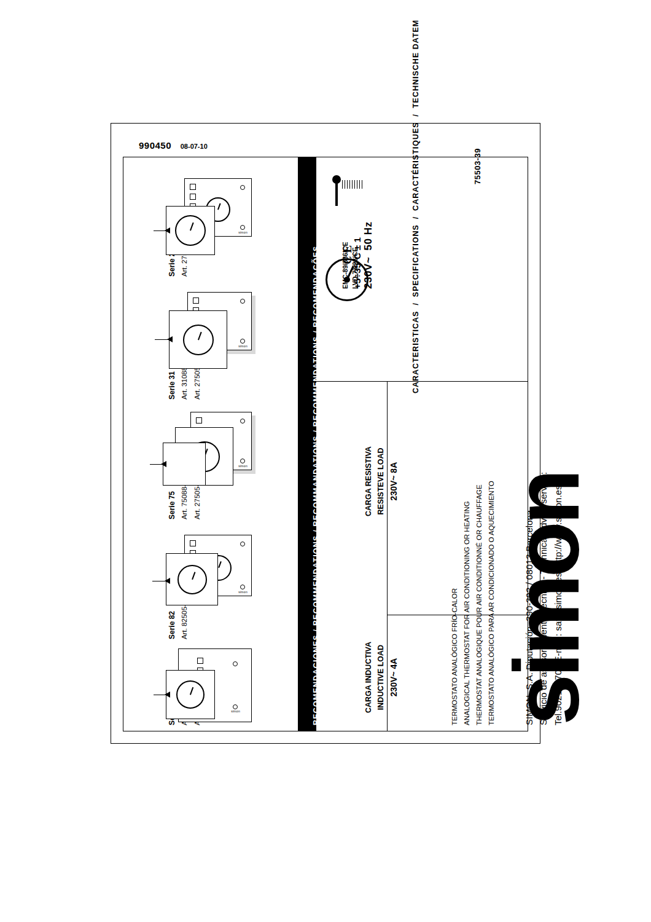990450 08-07-10
simon
SIMON, S.A. Diputación, 390-392 / 08013 Barcelona
Servicio de asesoramiento Técnico - Technical advise service:
Tel.902109700 E-mail: sat@simon.es http://www.simon.es
75503-39
TERMOSTATO ANALÓGICO FRÍO-CALOR
ANALOGICAL THERMOSTAT FOR AIR CONDITIONING OR HEATING
THERMOSTAT ANALOGIQUE POUR AIR CONDITIONNÉ OR CHAUFFAGE
TERMOSTATO ANALÓGICO PARA AR CONDICIONADO O AQUECIMIENTO
RECOMENDACIONES / RECOMMENDATIONS / RECOMMANDATIONS / RECOMMENDATIONS / RECOMENDAÇÕES
CARACTERISTICAS / SPECIFICATIONS / CARACTÉRISTIQUES / TECHNISCHE DATEM
230V~ 50 Hz
+5÷35°C ± 1
C E
EMC-89/336/CE
LVD-73/23/CE
CARGA RESISTIVA
RESISTEVE LOAD
230V~ 8A
CARGA INDUCTIVA
INDUCTIVE LOAD
230V~ 4A
Serie 27
Art. 27505-3__
simon
Serie 31
Art. 31088-3
Art. 27505-3__
simon
Serie 75
Art. 75088-3
Art. 27505-3__
simon
Serie 82
Art. 82505-3__
simon
Serie 88
Art. 88088-3
Art. 27505-3__
simon